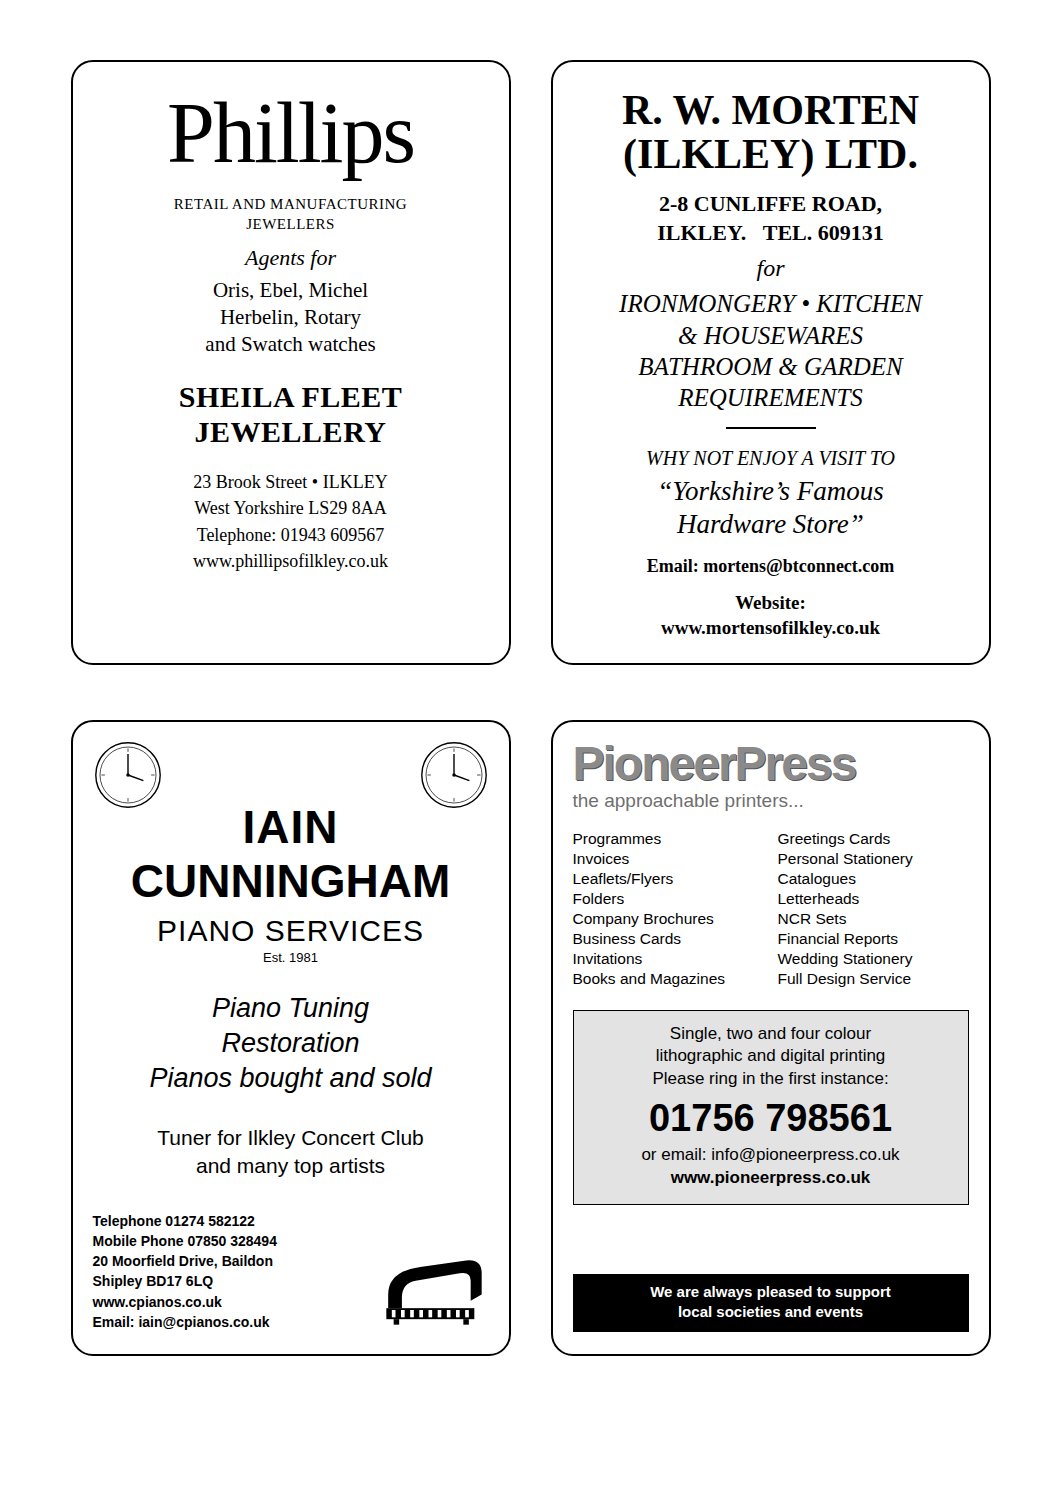Phillips
RETAIL AND MANUFACTURING
JEWELLERS
Agents for
Oris, Ebel, Michel
Herbelin, Rotary
and Swatch watches
SHEILA FLEET
JEWELLERY
23 Brook Street • ILKLEY
West Yorkshire LS29 8AA
Telephone: 01943 609567
www.phillipsofilkley.co.uk
R. W. MORTEN
(ILKLEY) LTD.
2-8 CUNLIFFE ROAD,
ILKLEY. TEL. 609131
for
IRONMONGERY • KITCHEN
& HOUSEWARES
BATHROOM & GARDEN
REQUIREMENTS
WHY NOT ENJOY A VISIT TO
“Yorkshire’s Famous
Hardware Store”
Email: mortens@btconnect.com
Website:
www.mortensofilkley.co.uk
IAIN
CUNNINGHAM
PIANO SERVICES
Est. 1981
Piano Tuning
Restoration
Pianos bought and sold
Tuner for Ilkley Concert Club
and many top artists
Telephone 01274 582122
Mobile Phone 07850 328494
20 Moorfield Drive, Baildon
Shipley BD17 6LQ
www.cpianos.co.uk
Email: iain@cpianos.co.uk
PioneerPress
the approachable printers...
Programmes
Greetings Cards
Invoices
Personal Stationery
Leaflets/Flyers
Catalogues
Folders
Letterheads
Company Brochures
NCR Sets
Business Cards
Financial Reports
Invitations
Wedding Stationery
Books and Magazines
Full Design Service
Single, two and four colour
lithographic and digital printing
Please ring in the first instance:
01756 798561
or email: info@pioneerpress.co.uk
www.pioneerpress.co.uk
We are always pleased to support
local societies and events